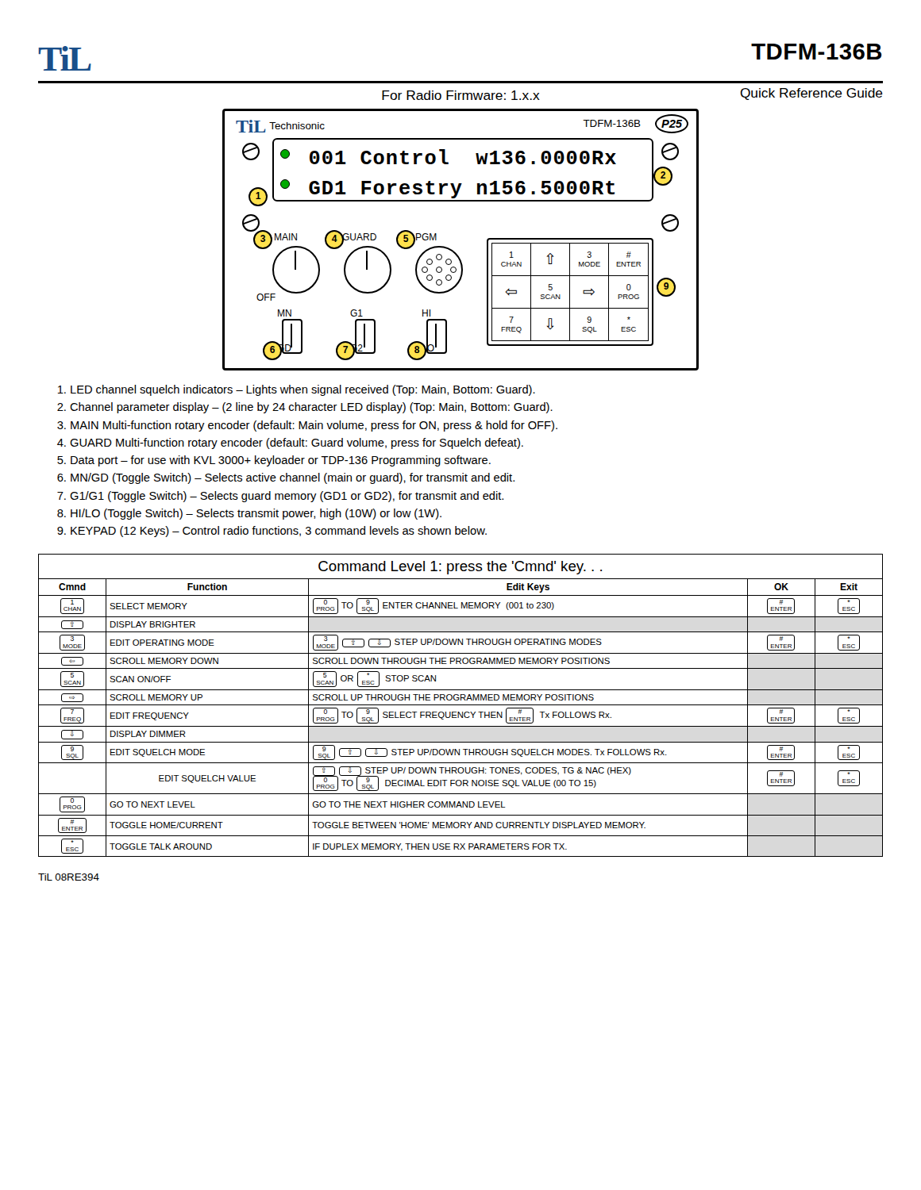TiL TDFM-136B
Quick Reference Guide
For Radio Firmware: 1.x.x
TiLTechnisonic
TDFM-136B
P25
001 Control w136.0000Rx
GD1 Forestry n156.5000Rt
MAIN
GUARD
PGM
OFF
MN
G1
HI
GD
G2
LO
| 1 CHAN | ⇧ | 3 MODE | # ENTER |
| ⇦ | 5 SCAN | ⇨ | 0 PROG |
| 7 FREQ | ⇩ | 9 SQL | * ESC |
1
2
3
4
5
6
7
8
9
LED channel squelch indicators – Lights when signal received (Top: Main, Bottom: Guard).
Channel parameter display – (2 line by 24 character LED display) (Top: Main, Bottom: Guard).
MAIN Multi-function rotary encoder (default: Main volume, press for ON, press & hold for OFF).
GUARD Multi-function rotary encoder (default: Guard volume, press for Squelch defeat).
Data port – for use with KVL 3000+ keyloader or TDP-136 Programming software.
MN/GD (Toggle Switch) – Selects active channel (main or guard), for transmit and edit.
G1/G1 (Toggle Switch) – Selects guard memory (GD1 or GD2), for transmit and edit.
HI/LO (Toggle Switch) – Selects transmit power, high (10W) or low (1W).
KEYPAD (12 Keys) – Control radio functions, 3 command levels as shown below.
Command Level 1: press the 'Cmnd' key. . .
| Cmnd | Function | Edit Keys | OK | Exit |
| --- | --- | --- | --- | --- |
| 1 CHAN | SELECT MEMORY | 0 PROG TO 9 SQL ENTER CHANNEL MEMORY (001 to 230) | # ENTER | * ESC |
| ⇧ | DISPLAY BRIGHTER | | | |
| 3 MODE | EDIT OPERATING MODE | 3 MODE ⇧ ⇩ STEP UP/DOWN THROUGH OPERATING MODES | # ENTER | * ESC |
| ⇦ | SCROLL MEMORY DOWN | SCROLL DOWN THROUGH THE PROGRAMMED MEMORY POSITIONS | | |
| 5 SCAN | SCAN ON/OFF | 5 SCAN OR * ESC STOP SCAN | | |
| ⇨ | SCROLL MEMORY UP | SCROLL UP THROUGH THE PROGRAMMED MEMORY POSITIONS | | |
| 7 FREQ | EDIT FREQUENCY | 0 PROG TO 9 SQL SELECT FREQUENCY THEN # ENTER Tx FOLLOWS Rx. | # ENTER | * ESC |
| ⇩ | DISPLAY DIMMER | | | |
| 9 SQL | EDIT SQUELCH MODE | 9 SQL ⇧ ⇩ STEP UP/DOWN THROUGH SQUELCH MODES. Tx FOLLOWS Rx. | # ENTER | * ESC |
| | EDIT SQUELCH VALUE | ⇧ ⇩ STEP UP/ DOWN THROUGH: TONES, CODES, TG & NAC (HEX) 0 PROG TO 9 SQL DECIMAL EDIT FOR NOISE SQL VALUE (00 TO 15) | # ENTER | * ESC |
| 0 PROG | GO TO NEXT LEVEL | GO TO THE NEXT HIGHER COMMAND LEVEL | | |
| # ENTER | TOGGLE HOME/CURRENT | TOGGLE BETWEEN 'HOME' MEMORY AND CURRENTLY DISPLAYED MEMORY. | | |
| * ESC | TOGGLE TALK AROUND | IF DUPLEX MEMORY, THEN USE RX PARAMETERS FOR TX. | | |
TiL 08RE394